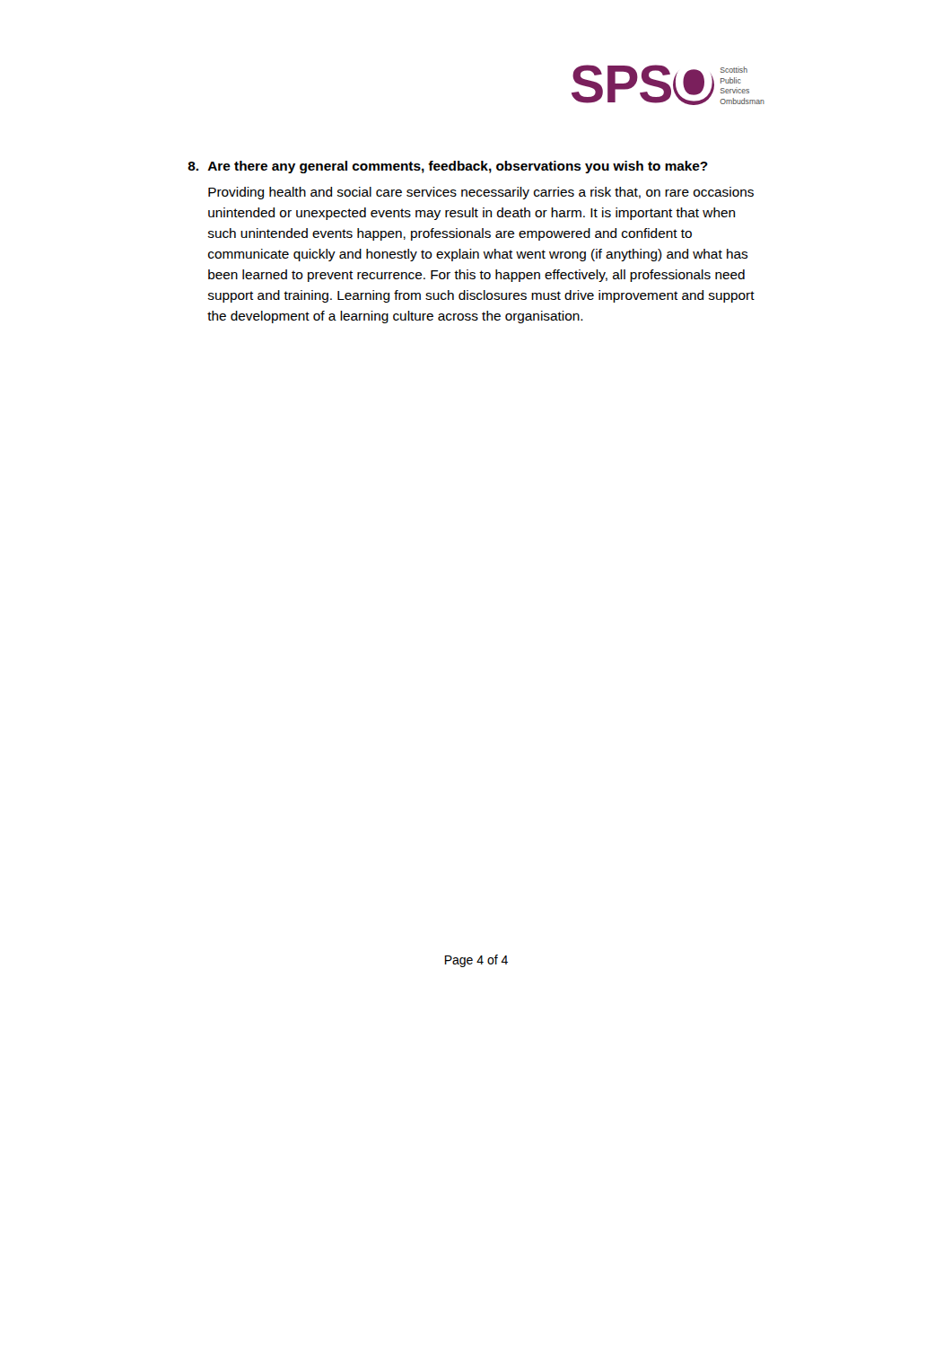SPS O Scottish
Public
Services
Ombudsman
8. Are there any general comments, feedback, observations you wish to make?
Providing health and social care services necessarily carries a risk that, on rare occasions unintended or unexpected events may result in death or harm. It is important that when such unintended events happen, professionals are empowered and confident to communicate quickly and honestly to explain what went wrong (if anything) and what has been learned to prevent recurrence. For this to happen effectively, all professionals need support and training. Learning from such disclosures must drive improvement and support the development of a learning culture across the organisation.
Page 4 of 4